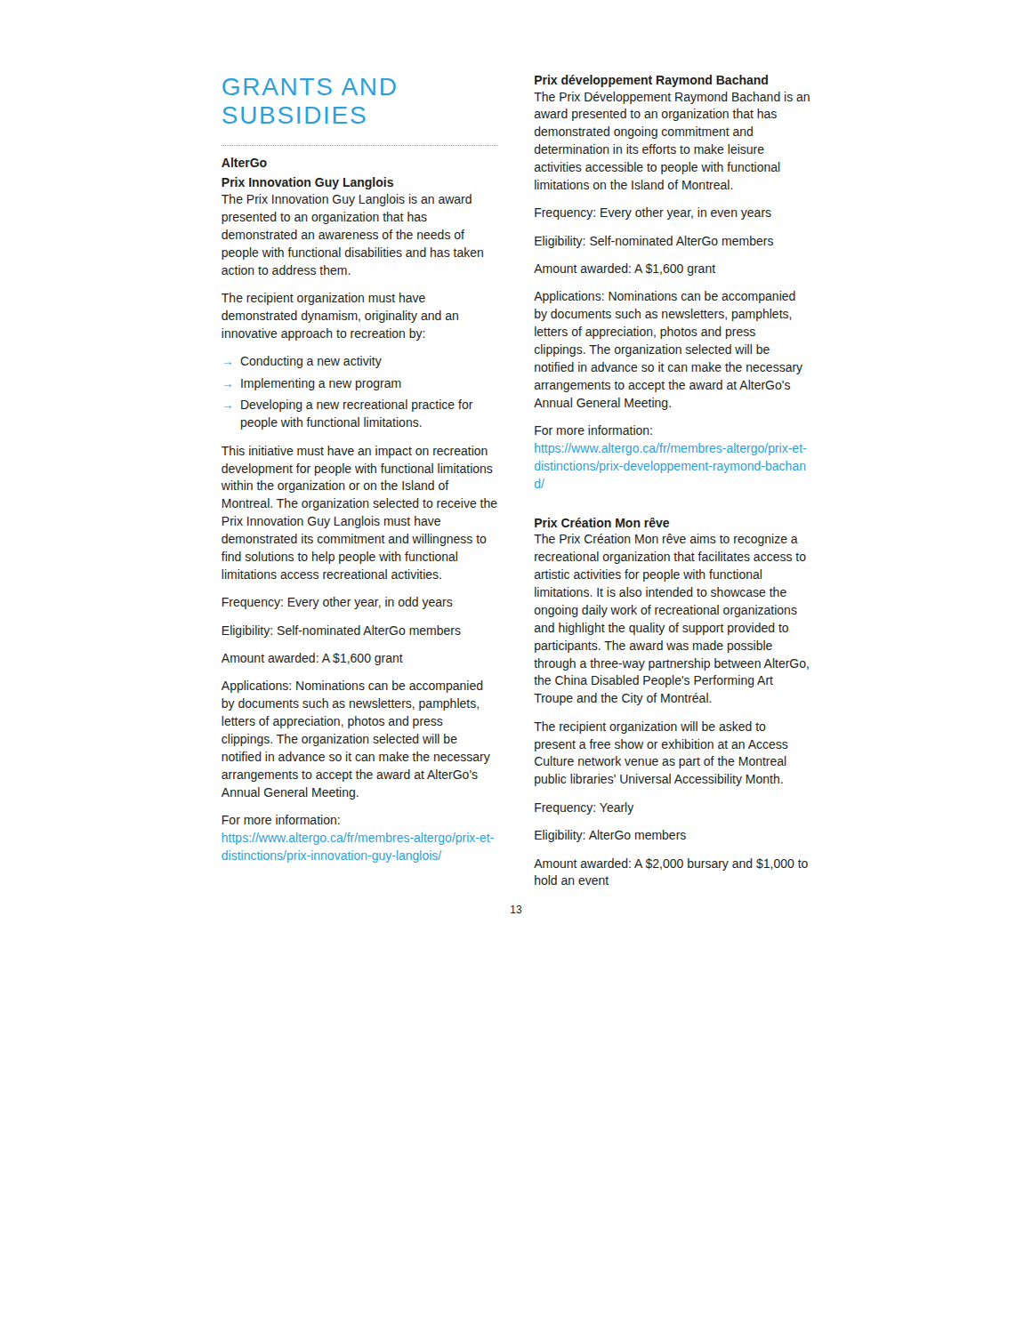Grants and Subsidies
AlterGo
Prix Innovation Guy Langlois
The Prix Innovation Guy Langlois is an award presented to an organization that has demonstrated an awareness of the needs of people with functional disabilities and has taken action to address them.
The recipient organization must have demonstrated dynamism, originality and an innovative approach to recreation by:
Conducting a new activity
Implementing a new program
Developing a new recreational practice for people with functional limitations.
This initiative must have an impact on recreation development for people with functional limitations within the organization or on the Island of Montreal. The organization selected to receive the Prix Innovation Guy Langlois must have demonstrated its commitment and willingness to find solutions to help people with functional limitations access recreational activities.
Frequency: Every other year, in odd years
Eligibility: Self-nominated AlterGo members
Amount awarded: A $1,600 grant
Applications: Nominations can be accompanied by documents such as newsletters, pamphlets, letters of appreciation, photos and press clippings. The organization selected will be notified in advance so it can make the necessary arrangements to accept the award at AlterGo's Annual General Meeting.
For more information:
https://www.altergo.ca/fr/membres-altergo/prix-et-distinctions/prix-innovation-guy-langlois/
Prix développement Raymond Bachand
The Prix Développement Raymond Bachand is an award presented to an organization that has demonstrated ongoing commitment and determination in its efforts to make leisure activities accessible to people with functional limitations on the Island of Montreal.
Frequency: Every other year, in even years
Eligibility: Self-nominated AlterGo members
Amount awarded: A $1,600 grant
Applications: Nominations can be accompanied by documents such as newsletters, pamphlets, letters of appreciation, photos and press clippings. The organization selected will be notified in advance so it can make the necessary arrangements to accept the award at AlterGo's Annual General Meeting.
For more information:
https://www.altergo.ca/fr/membres-altergo/prix-et-distinctions/prix-developpement-raymond-bachand/
Prix Création Mon rêve
The Prix Création Mon rêve aims to recognize a recreational organization that facilitates access to artistic activities for people with functional limitations. It is also intended to showcase the ongoing daily work of recreational organizations and highlight the quality of support provided to participants. The award was made possible through a three-way partnership between AlterGo, the China Disabled People's Performing Art Troupe and the City of Montréal.
The recipient organization will be asked to present a free show or exhibition at an Access Culture network venue as part of the Montreal public libraries' Universal Accessibility Month.
Frequency: Yearly
Eligibility: AlterGo members
Amount awarded: A $2,000 bursary and $1,000 to hold an event
13